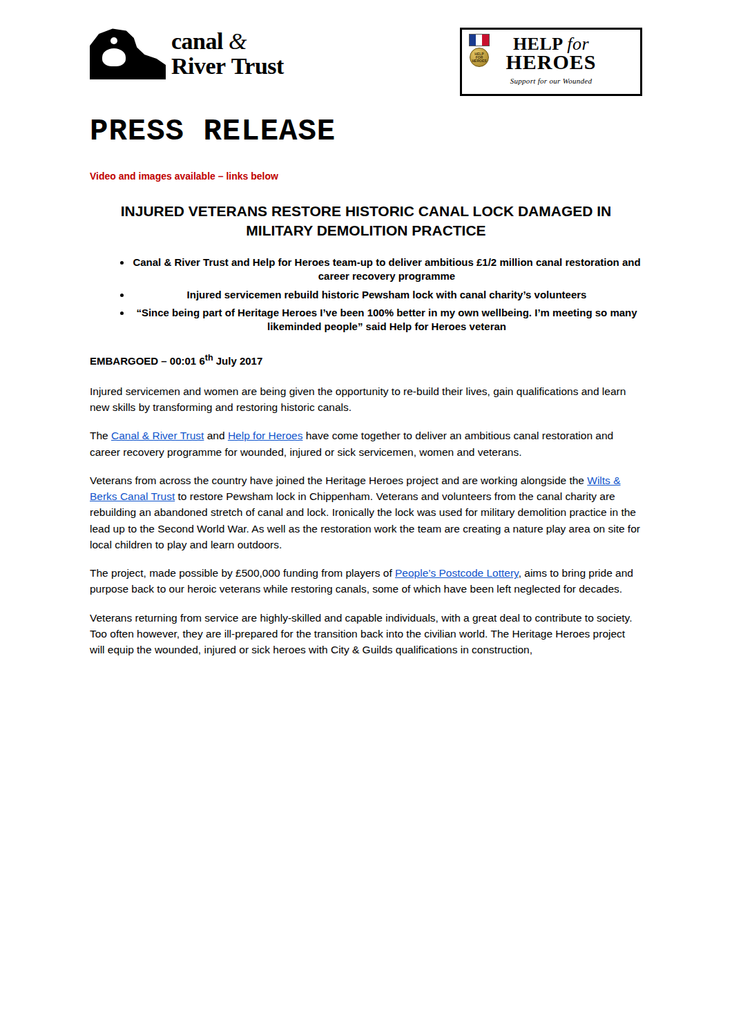canal &
River Trust
HELP
FOR
HEROES
HELP for
HEROES
Support for our Wounded
PRESS RELEASE
Video and images available – links below
Injured veterans restore historic canal lock damaged in military demolition practice
Canal & River Trust and Help for Heroes team-up to deliver ambitious £1/2 million canal restoration and career recovery programme
Injured servicemen rebuild historic Pewsham lock with canal charity’s volunteers
“Since being part of Heritage Heroes I’ve been 100% better in my own wellbeing. I’m meeting so many likeminded people” said Help for Heroes veteran
EMBARGOED – 00:01 6th July 2017
Injured servicemen and women are being given the opportunity to re-build their lives, gain qualifications and learn new skills by transforming and restoring historic canals.
The Canal & River Trust and Help for Heroes have come together to deliver an ambitious canal restoration and career recovery programme for wounded, injured or sick servicemen, women and veterans.
Veterans from across the country have joined the Heritage Heroes project and are working alongside the Wilts & Berks Canal Trust to restore Pewsham lock in Chippenham. Veterans and volunteers from the canal charity are rebuilding an abandoned stretch of canal and lock. Ironically the lock was used for military demolition practice in the lead up to the Second World War. As well as the restoration work the team are creating a nature play area on site for local children to play and learn outdoors.
The project, made possible by £500,000 funding from players of People’s Postcode Lottery, aims to bring pride and purpose back to our heroic veterans while restoring canals, some of which have been left neglected for decades.
Veterans returning from service are highly-skilled and capable individuals, with a great deal to contribute to society. Too often however, they are ill-prepared for the transition back into the civilian world. The Heritage Heroes project will equip the wounded, injured or sick heroes with City & Guilds qualifications in construction,